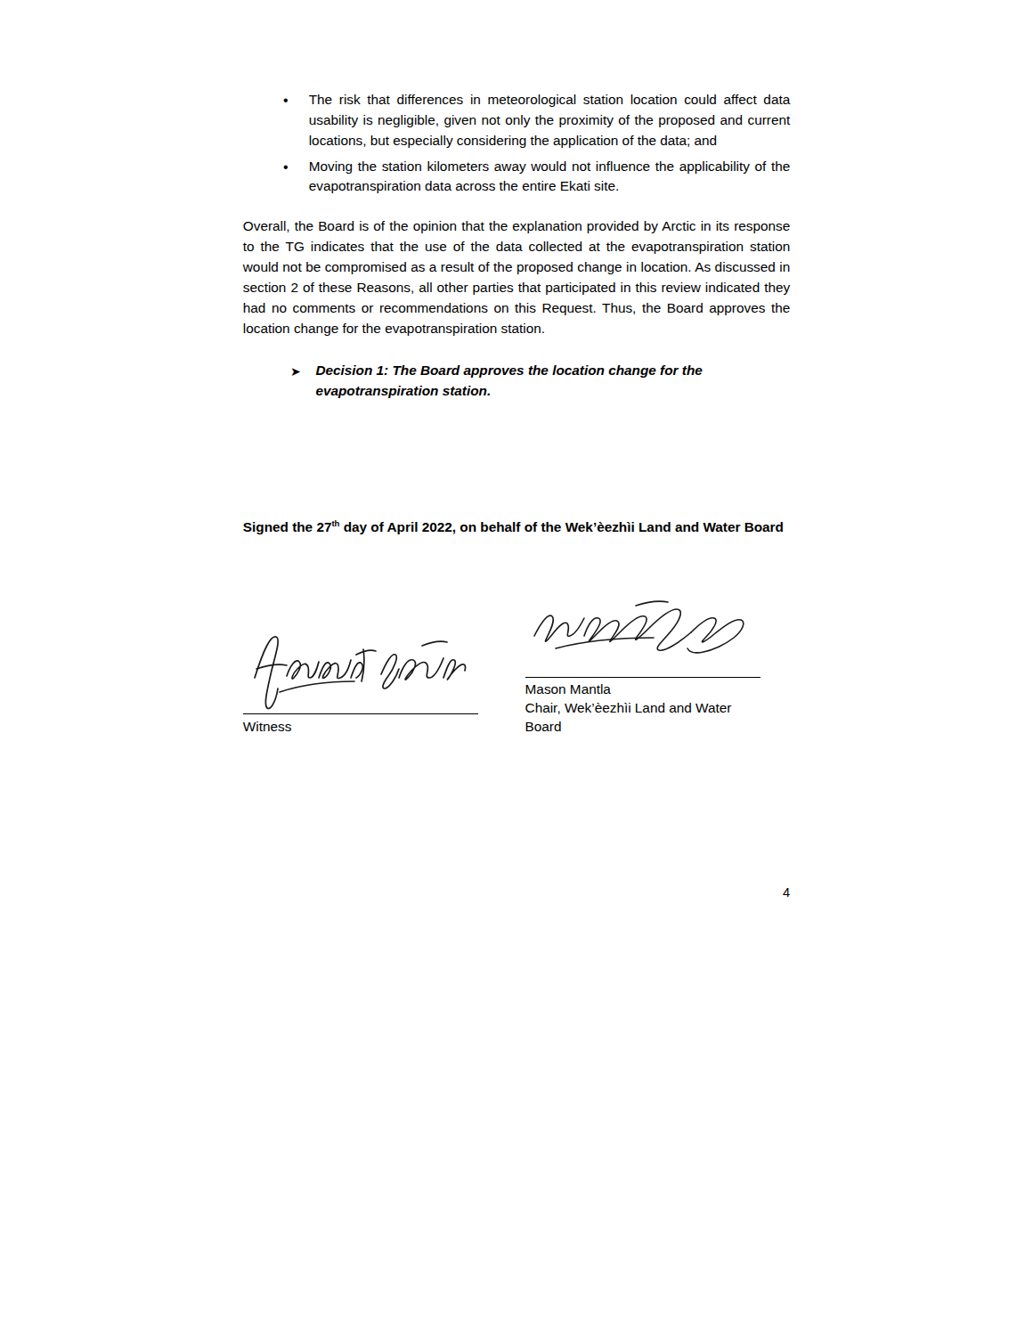The risk that differences in meteorological station location could affect data usability is negligible, given not only the proximity of the proposed and current locations, but especially considering the application of the data; and
Moving the station kilometers away would not influence the applicability of the evapotranspiration data across the entire Ekati site.
Overall, the Board is of the opinion that the explanation provided by Arctic in its response to the TG indicates that the use of the data collected at the evapotranspiration station would not be compromised as a result of the proposed change in location. As discussed in section 2 of these Reasons, all other parties that participated in this review indicated they had no comments or recommendations on this Request. Thus, the Board approves the location change for the evapotranspiration station.
Decision 1: The Board approves the location change for the evapotranspiration station.
Signed the 27th day of April 2022, on behalf of the Wek’èezhìi Land and Water Board
Witness
Mason Mantla
Chair, Wek’èezhìi Land and Water Board
4